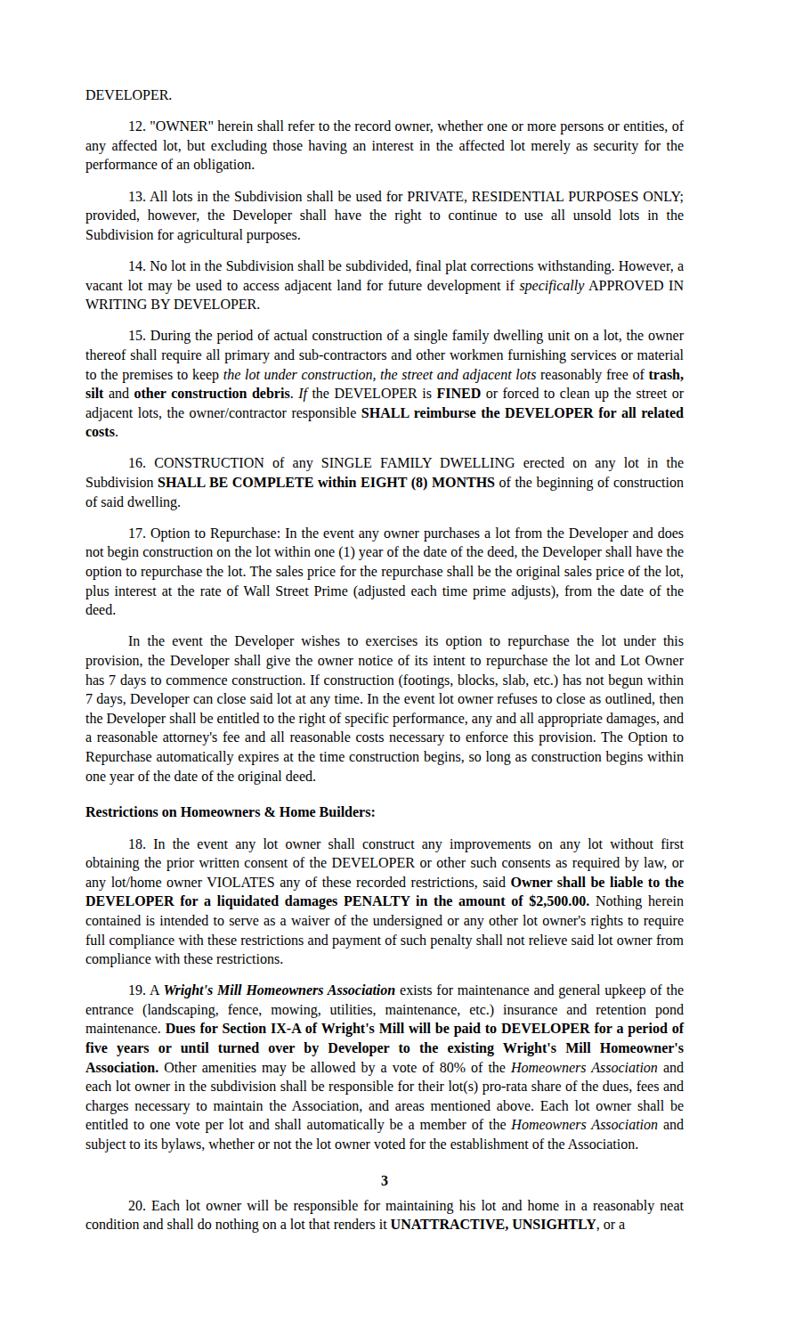DEVELOPER.
12. "OWNER" herein shall refer to the record owner, whether one or more persons or entities, of any affected lot, but excluding those having an interest in the affected lot merely as security for the performance of an obligation.
13. All lots in the Subdivision shall be used for PRIVATE, RESIDENTIAL PURPOSES ONLY; provided, however, the Developer shall have the right to continue to use all unsold lots in the Subdivision for agricultural purposes.
14. No lot in the Subdivision shall be subdivided, final plat corrections withstanding. However, a vacant lot may be used to access adjacent land for future development if specifically APPROVED IN WRITING BY DEVELOPER.
15. During the period of actual construction of a single family dwelling unit on a lot, the owner thereof shall require all primary and sub-contractors and other workmen furnishing services or material to the premises to keep the lot under construction, the street and adjacent lots reasonably free of trash, silt and other construction debris. If the DEVELOPER is FINED or forced to clean up the street or adjacent lots, the owner/contractor responsible SHALL reimburse the DEVELOPER for all related costs.
16. CONSTRUCTION of any SINGLE FAMILY DWELLING erected on any lot in the Subdivision SHALL BE COMPLETE within EIGHT (8) MONTHS of the beginning of construction of said dwelling.
17. Option to Repurchase: In the event any owner purchases a lot from the Developer and does not begin construction on the lot within one (1) year of the date of the deed, the Developer shall have the option to repurchase the lot. The sales price for the repurchase shall be the original sales price of the lot, plus interest at the rate of Wall Street Prime (adjusted each time prime adjusts), from the date of the deed.
In the event the Developer wishes to exercises its option to repurchase the lot under this provision, the Developer shall give the owner notice of its intent to repurchase the lot and Lot Owner has 7 days to commence construction. If construction (footings, blocks, slab, etc.) has not begun within 7 days, Developer can close said lot at any time. In the event lot owner refuses to close as outlined, then the Developer shall be entitled to the right of specific performance, any and all appropriate damages, and a reasonable attorney's fee and all reasonable costs necessary to enforce this provision. The Option to Repurchase automatically expires at the time construction begins, so long as construction begins within one year of the date of the original deed.
Restrictions on Homeowners & Home Builders:
18. In the event any lot owner shall construct any improvements on any lot without first obtaining the prior written consent of the DEVELOPER or other such consents as required by law, or any lot/home owner VIOLATES any of these recorded restrictions, said Owner shall be liable to the DEVELOPER for a liquidated damages PENALTY in the amount of $2,500.00. Nothing herein contained is intended to serve as a waiver of the undersigned or any other lot owner's rights to require full compliance with these restrictions and payment of such penalty shall not relieve said lot owner from compliance with these restrictions.
19. A Wright's Mill Homeowners Association exists for maintenance and general upkeep of the entrance (landscaping, fence, mowing, utilities, maintenance, etc.) insurance and retention pond maintenance. Dues for Section IX-A of Wright's Mill will be paid to DEVELOPER for a period of five years or until turned over by Developer to the existing Wright's Mill Homeowner's Association. Other amenities may be allowed by a vote of 80% of the Homeowners Association and each lot owner in the subdivision shall be responsible for their lot(s) pro-rata share of the dues, fees and charges necessary to maintain the Association, and areas mentioned above. Each lot owner shall be entitled to one vote per lot and shall automatically be a member of the Homeowners Association and subject to its bylaws, whether or not the lot owner voted for the establishment of the Association.
3
20. Each lot owner will be responsible for maintaining his lot and home in a reasonably neat condition and shall do nothing on a lot that renders it UNATTRACTIVE, UNSIGHTLY, or a